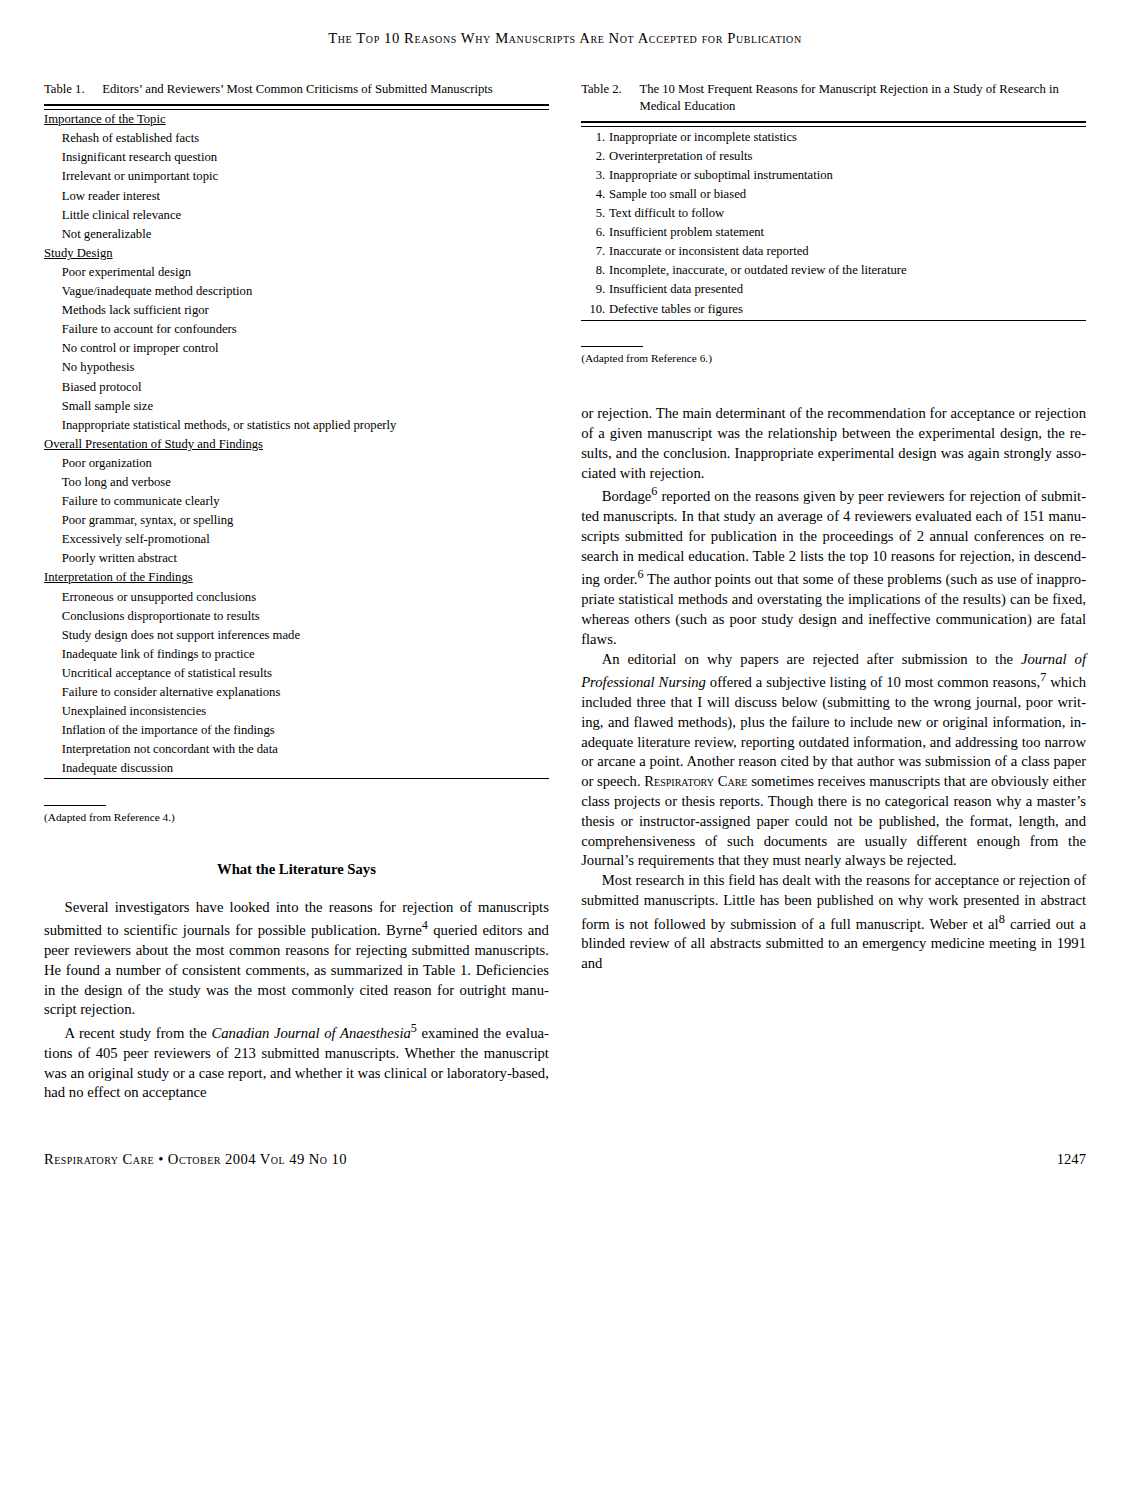The Top 10 Reasons Why Manuscripts Are Not Accepted for Publication
Table 1. Editors’ and Reviewers’ Most Common Criticisms of Submitted Manuscripts
| Importance of the Topic |
| Rehash of established facts |
| Insignificant research question |
| Irrelevant or unimportant topic |
| Low reader interest |
| Little clinical relevance |
| Not generalizable |
| Study Design |
| Poor experimental design |
| Vague/inadequate method description |
| Methods lack sufficient rigor |
| Failure to account for confounders |
| No control or improper control |
| No hypothesis |
| Biased protocol |
| Small sample size |
| Inappropriate statistical methods, or statistics not applied properly |
| Overall Presentation of Study and Findings |
| Poor organization |
| Too long and verbose |
| Failure to communicate clearly |
| Poor grammar, syntax, or spelling |
| Excessively self-promotional |
| Poorly written abstract |
| Interpretation of the Findings |
| Erroneous or unsupported conclusions |
| Conclusions disproportionate to results |
| Study design does not support inferences made |
| Inadequate link of findings to practice |
| Uncritical acceptance of statistical results |
| Failure to consider alternative explanations |
| Unexplained inconsistencies |
| Inflation of the importance of the findings |
| Interpretation not concordant with the data |
| Inadequate discussion |
(Adapted from Reference 4.)
What the Literature Says
Several investigators have looked into the reasons for rejection of manuscripts submitted to scientific journals for possible publication. Byrne4 queried editors and peer reviewers about the most common reasons for rejecting submitted manuscripts. He found a number of consistent comments, as summarized in Table 1. Deficiencies in the design of the study was the most commonly cited reason for outright manuscript rejection.
A recent study from the Canadian Journal of Anaesthesia5 examined the evaluations of 405 peer reviewers of 213 submitted manuscripts. Whether the manuscript was an original study or a case report, and whether it was clinical or laboratory-based, had no effect on acceptance
Table 2. The 10 Most Frequent Reasons for Manuscript Rejection in a Study of Research in Medical Education
| 1. Inappropriate or incomplete statistics 2. Overinterpretation of results 3. Inappropriate or suboptimal instrumentation 4. Sample too small or biased 5. Text difficult to follow 6. Insufficient problem statement 7. Inaccurate or inconsistent data reported 8. Incomplete, inaccurate, or outdated review of the literature 9. Insufficient data presented 10. Defective tables or figures |
(Adapted from Reference 6.)
or rejection. The main determinant of the recommendation for acceptance or rejection of a given manuscript was the relationship between the experimental design, the results, and the conclusion. Inappropriate experimental design was again strongly associated with rejection.
Bordage6 reported on the reasons given by peer reviewers for rejection of submitted manuscripts. In that study an average of 4 reviewers evaluated each of 151 manuscripts submitted for publication in the proceedings of 2 annual conferences on research in medical education. Table 2 lists the top 10 reasons for rejection, in descending order.6 The author points out that some of these problems (such as use of inappropriate statistical methods and overstating the implications of the results) can be fixed, whereas others (such as poor study design and ineffective communication) are fatal flaws.
An editorial on why papers are rejected after submission to the Journal of Professional Nursing offered a subjective listing of 10 most common reasons,7 which included three that I will discuss below (submitting to the wrong journal, poor writing, and flawed methods), plus the failure to include new or original information, inadequate literature review, reporting outdated information, and addressing too narrow or arcane a point. Another reason cited by that author was submission of a class paper or speech. Respiratory Care sometimes receives manuscripts that are obviously either class projects or thesis reports. Though there is no categorical reason why a master’s thesis or instructor-assigned paper could not be published, the format, length, and comprehensiveness of such documents are usually different enough from the Journal’s requirements that they must nearly always be rejected.
Most research in this field has dealt with the reasons for acceptance or rejection of submitted manuscripts. Little has been published on why work presented in abstract form is not followed by submission of a full manuscript. Weber et al8 carried out a blinded review of all abstracts submitted to an emergency medicine meeting in 1991 and
Respiratory Care • October 2004 Vol 49 No 10
1247